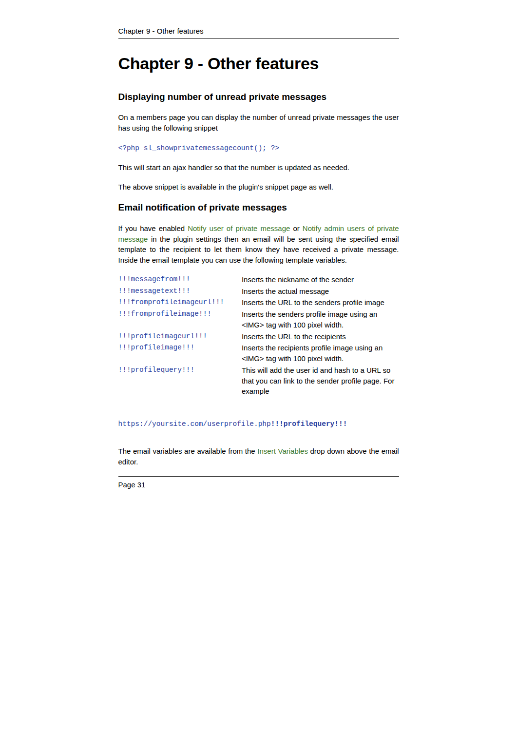Chapter 9 - Other features
Chapter 9 - Other features
Displaying number of unread private messages
On a members page you can display the number of unread private messages the user has using the following snippet
<?php sl_showprivatemessagecount(); ?>
This will start an ajax handler so that the number is updated as needed.
The above snippet is available in the plugin's snippet page as well.
Email notification of private messages
If you have enabled Notify user of private message or Notify admin users of private message in the plugin settings then an email will be sent using the specified email template to the recipient to let them know they have received a private message. Inside the email template you can use the following template variables.
| !!!messagefrom!!! | Inserts the nickname of the sender |
| !!!messagetext!!! | Inserts the actual message |
| !!!fromprofileimageurl!!! | Inserts the URL to the senders profile image |
| !!!fromprofileimage!!! | Inserts the senders profile image using an <IMG> tag with 100 pixel width. |
| !!!profileimageurl!!! | Inserts the URL to the recipients |
| !!!profileimage!!! | Inserts the recipients profile image using an <IMG> tag with 100 pixel width. |
| !!!profilequery!!! | This will add the user id and hash to a URL so that you can link to the sender profile page. For example |
https://yoursite.com/userprofile.php!!!profilequery!!!
The email variables are available from the Insert Variables drop down above the email editor.
Page 31